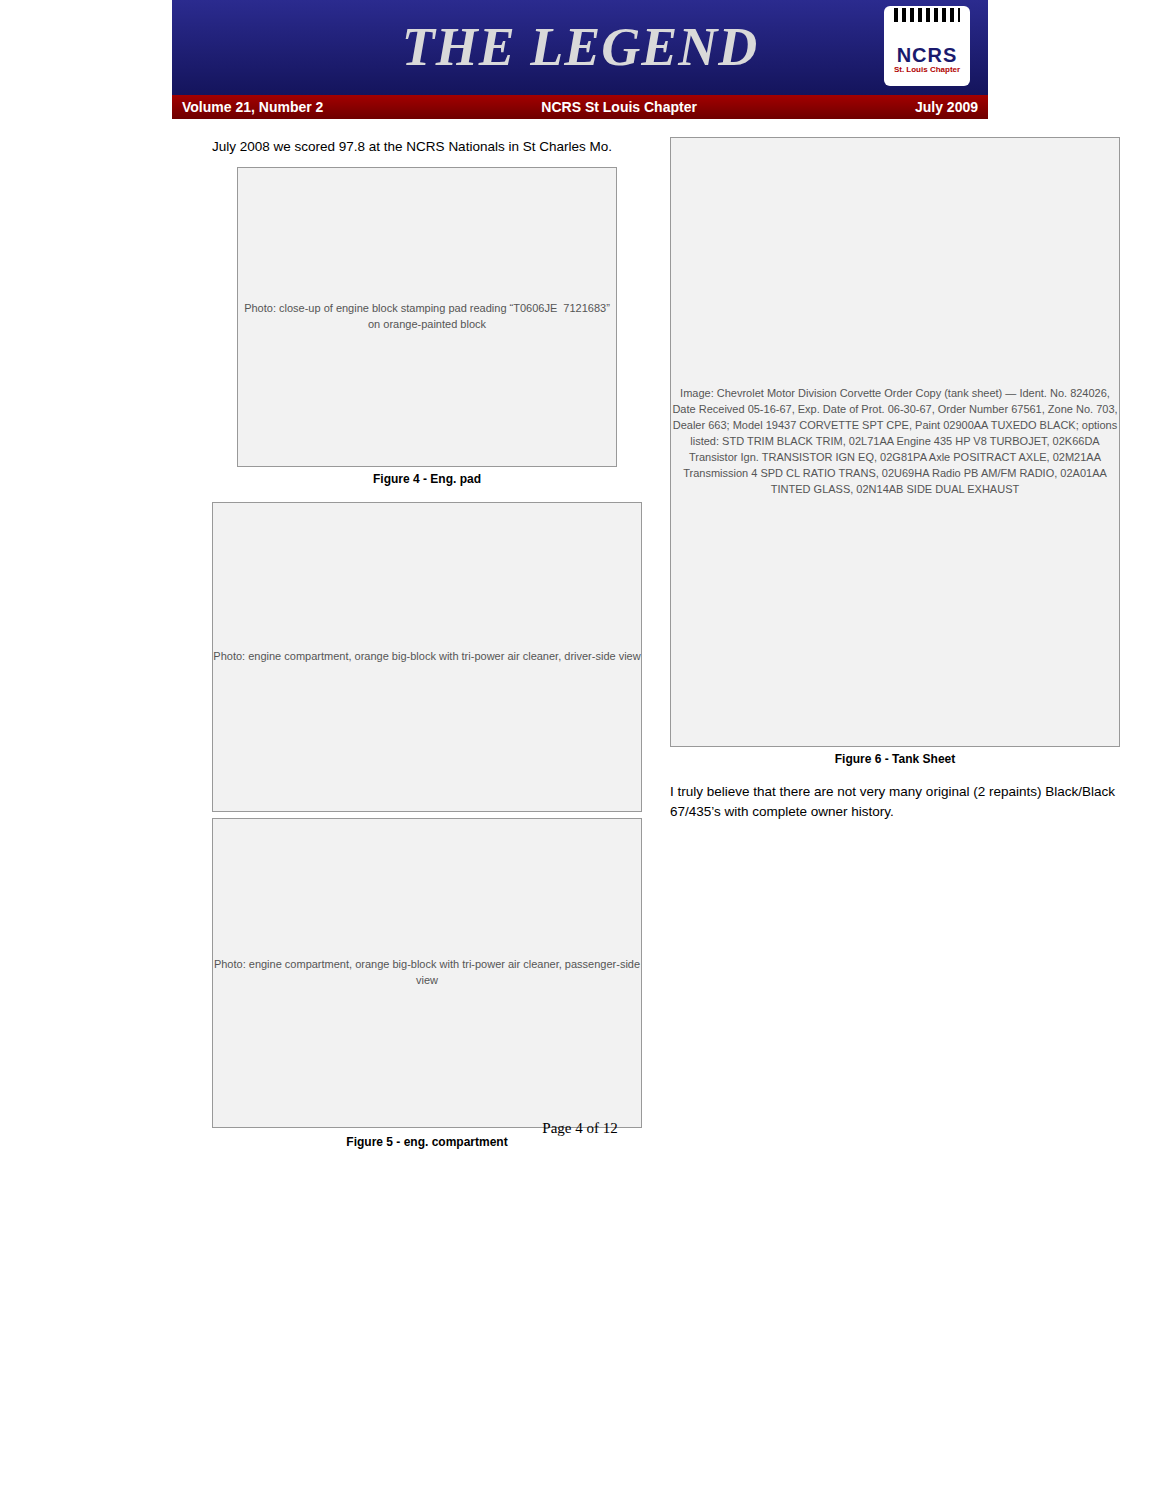THE LEGEND
NCRS St. Louis Chapter
Volume 21, Number 2 NCRS St Louis Chapter July 2009
July 2008 we scored 97.8 at the NCRS Nationals in St Charles Mo.
Photo: close-up of engine block stamping pad reading “T0606JE 7121683” on orange-painted block
Figure 4 - Eng. pad
Photo: engine compartment, orange big-block with tri-power air cleaner, driver-side view
Photo: engine compartment, orange big-block with tri-power air cleaner, passenger-side view
Figure 5 - eng. compartment
Image: Chevrolet Motor Division Corvette Order Copy (tank sheet) — Ident. No. 824026, Date Received 05-16-67, Exp. Date of Prot. 06-30-67, Order Number 67561, Zone No. 703, Dealer 663; Model 19437 CORVETTE SPT CPE, Paint 02900AA TUXEDO BLACK; options listed: STD TRIM BLACK TRIM, 02L71AA Engine 435 HP V8 TURBOJET, 02K66DA Transistor Ign. TRANSISTOR IGN EQ, 02G81PA Axle POSITRACT AXLE, 02M21AA Transmission 4 SPD CL RATIO TRANS, 02U69HA Radio PB AM/FM RADIO, 02A01AA TINTED GLASS, 02N14AB SIDE DUAL EXHAUST
Figure 6 - Tank Sheet
I truly believe that there are not very many original (2 repaints) Black/Black 67/435’s with complete owner history.
Page 4 of 12